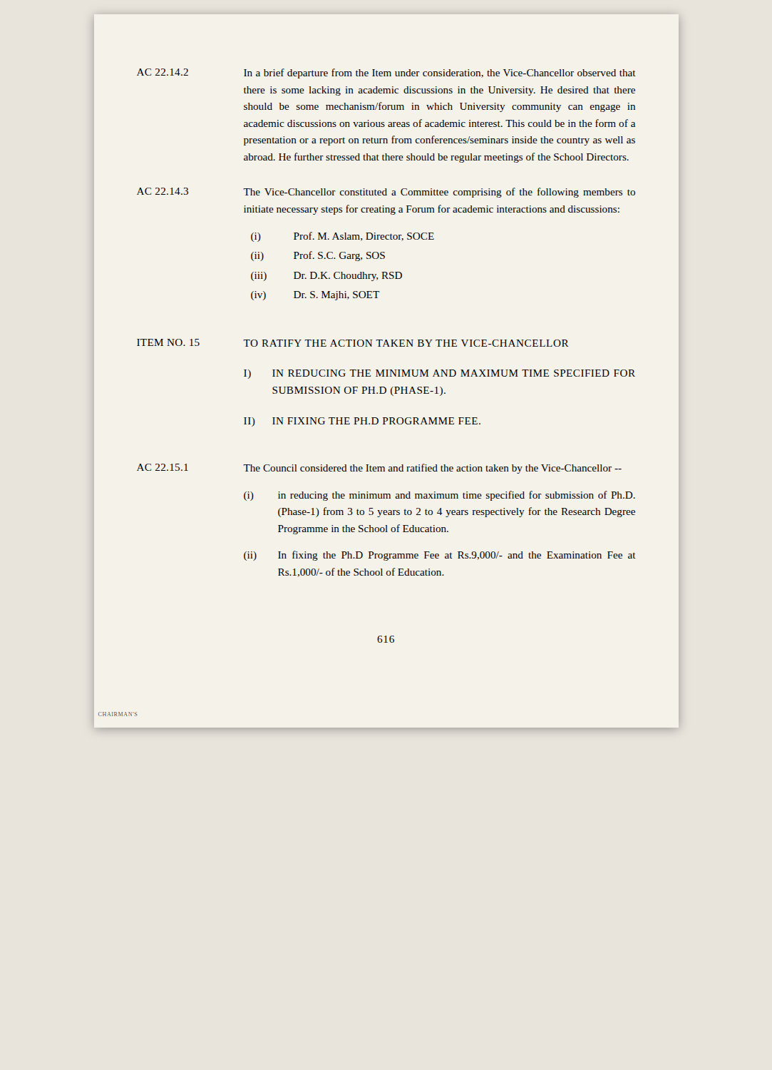AC 22.14.2
In a brief departure from the Item under consideration, the Vice-Chancellor observed that there is some lacking in academic discussions in the University. He desired that there should be some mechanism/forum in which University community can engage in academic discussions on various areas of academic interest. This could be in the form of a presentation or a report on return from conferences/seminars inside the country as well as abroad. He further stressed that there should be regular meetings of the School Directors.
AC 22.14.3
The Vice-Chancellor constituted a Committee comprising of the following members to initiate necessary steps for creating a Forum for academic interactions and discussions:
(i) Prof. M. Aslam, Director, SOCE
(ii) Prof. S.C. Garg, SOS
(iii) Dr. D.K. Choudhry, RSD
(iv) Dr. S. Majhi, SOET
ITEM NO. 15
TO RATIFY THE ACTION TAKEN BY THE VICE-CHANCELLOR
I)
IN REDUCING THE MINIMUM AND MAXIMUM TIME SPECIFIED FOR SUBMISSION OF PH.D (PHASE-1).
II)
IN FIXING THE PH.D PROGRAMME FEE.
AC 22.15.1
The Council considered the Item and ratified the action taken by the Vice-Chancellor --
(i)
in reducing the minimum and maximum time specified for submission of Ph.D. (Phase-1) from 3 to 5 years to 2 to 4 years respectively for the Research Degree Programme in the School of Education.
(ii)
In fixing the Ph.D Programme Fee at Rs.9,000/- and the Examination Fee at Rs.1,000/- of the School of Education.
616
CHAIRMAN'S